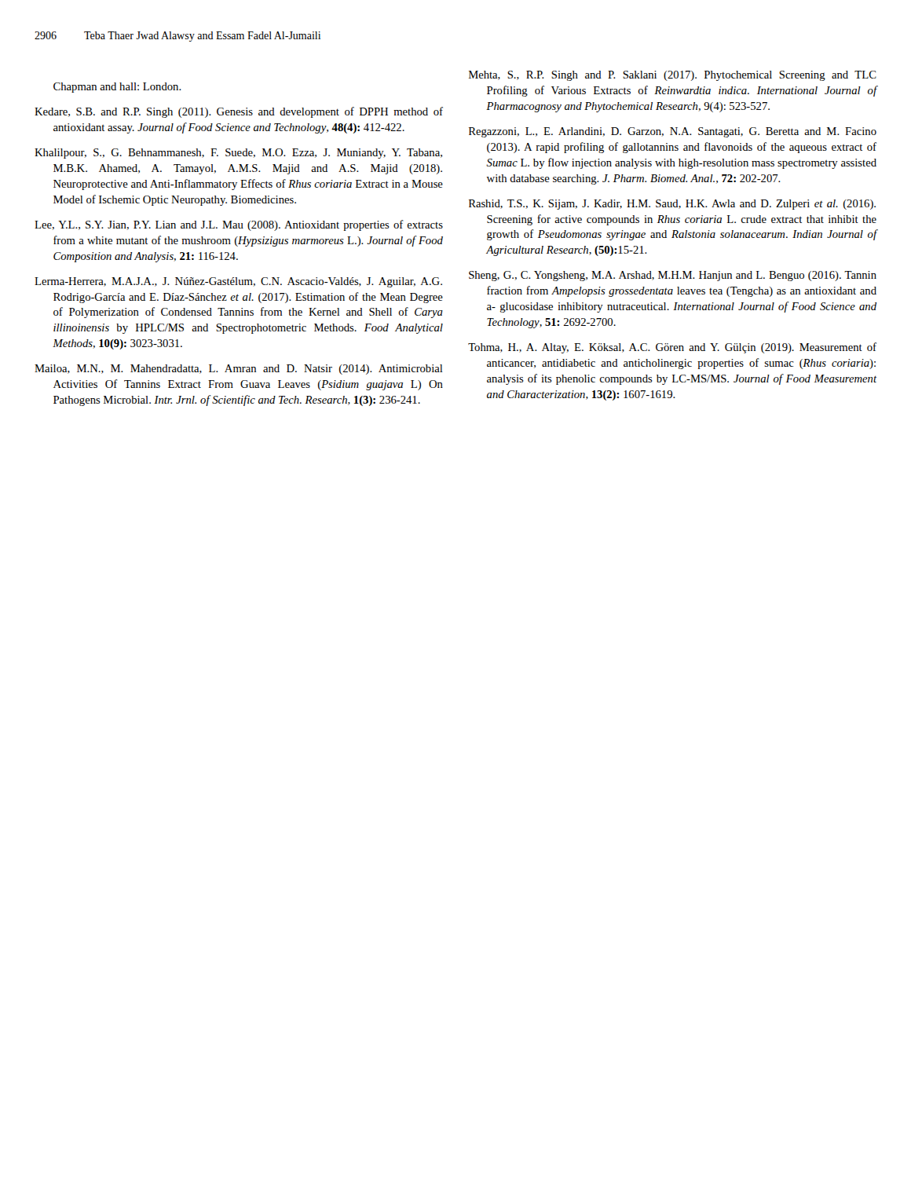2906 Teba Thaer Jwad Alawsy and Essam Fadel Al-Jumaili
Chapman and hall: London.
Kedare, S.B. and R.P. Singh (2011). Genesis and development of DPPH method of antioxidant assay. Journal of Food Science and Technology, 48(4): 412-422.
Khalilpour, S., G. Behnammanesh, F. Suede, M.O. Ezza, J. Muniandy, Y. Tabana, M.B.K. Ahamed, A. Tamayol, A.M.S. Majid and A.S. Majid (2018). Neuroprotective and Anti-Inflammatory Effects of Rhus coriaria Extract in a Mouse Model of Ischemic Optic Neuropathy. Biomedicines.
Lee, Y.L., S.Y. Jian, P.Y. Lian and J.L. Mau (2008). Antioxidant properties of extracts from a white mutant of the mushroom (Hypsizigus marmoreus L.). Journal of Food Composition and Analysis, 21: 116-124.
Lerma-Herrera, M.A.J.A., J. Núñez-Gastélum, C.N. Ascacio-Valdés, J. Aguilar, A.G. Rodrigo-García and E. Díaz-Sánchez et al. (2017). Estimation of the Mean Degree of Polymerization of Condensed Tannins from the Kernel and Shell of Carya illinoinensis by HPLC/MS and Spectrophotometric Methods. Food Analytical Methods, 10(9): 3023-3031.
Mailoa, M.N., M. Mahendradatta, L. Amran and D. Natsir (2014). Antimicrobial Activities Of Tannins Extract From Guava Leaves (Psidium guajava L) On Pathogens Microbial. Intr. Jrnl. of Scientific and Tech. Research, 1(3): 236-241.
Mehta, S., R.P. Singh and P. Saklani (2017). Phytochemical Screening and TLC Profiling of Various Extracts of Reinwardtia indica. International Journal of Pharmacognosy and Phytochemical Research, 9(4): 523-527.
Regazzoni, L., E. Arlandini, D. Garzon, N.A. Santagati, G. Beretta and M. Facino (2013). A rapid profiling of gallotannins and flavonoids of the aqueous extract of Sumac L. by flow injection analysis with high-resolution mass spectrometry assisted with database searching. J. Pharm. Biomed. Anal., 72: 202-207.
Rashid, T.S., K. Sijam, J. Kadir, H.M. Saud, H.K. Awla and D. Zulperi et al. (2016). Screening for active compounds in Rhus coriaria L. crude extract that inhibit the growth of Pseudomonas syringae and Ralstonia solanacearum. Indian Journal of Agricultural Research, (50): 15-21.
Sheng, G., C. Yongsheng, M.A. Arshad, M.H.M. Hanjun and L. Benguo (2016). Tannin fraction from Ampelopsis grossedentata leaves tea (Tengcha) as an antioxidant and a- glucosidase inhibitory nutraceutical. International Journal of Food Science and Technology, 51: 2692-2700.
Tohma, H., A. Altay, E. Köksal, A.C. Gören and Y. Gülçin (2019). Measurement of anticancer, antidiabetic and anticholinergic properties of sumac (Rhus coriaria): analysis of its phenolic compounds by LC-MS/MS. Journal of Food Measurement and Characterization, 13(2): 1607-1619.